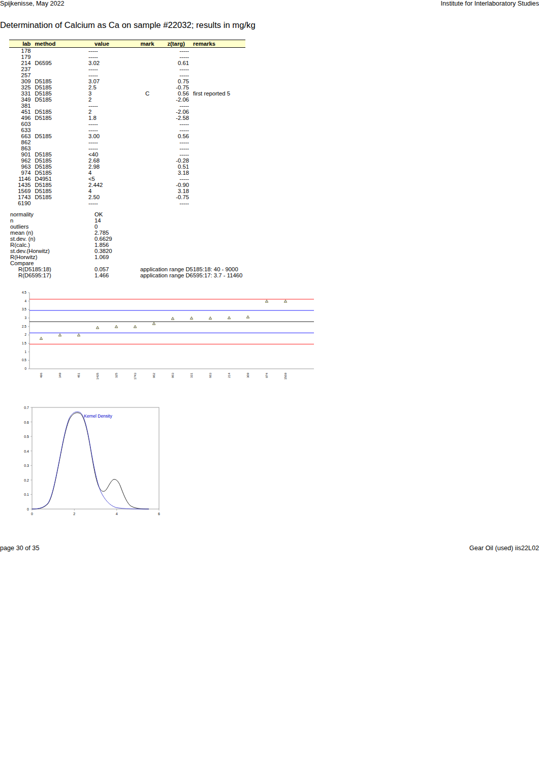Spijkenisse, May 2022
Institute for Interlaboratory Studies
Determination of Calcium as Ca on sample #22032; results in mg/kg
| lab | method | value | mark | z(targ) | remarks |
| --- | --- | --- | --- | --- | --- |
| 178 | | ----- | | ----- | |
| 179 | | ----- | | ----- | |
| 214 | D6595 | 3.02 | | 0.61 | |
| 237 | | ----- | | ----- | |
| 257 | | ----- | | ----- | |
| 309 | D5185 | 3.07 | | 0.75 | |
| 325 | D5185 | 2.5 | | -0.75 | |
| 331 | D5185 | 3 | C | 0.56 | first reported 5 |
| 349 | D5185 | 2 | | -2.06 | |
| 381 | | ----- | | ----- | |
| 451 | D5185 | 2 | | -2.06 | |
| 496 | D5185 | 1.8 | | -2.58 | |
| 603 | | ----- | | ----- | |
| 633 | | ----- | | ----- | |
| 663 | D5185 | 3.00 | | 0.56 | |
| 862 | | ----- | | ----- | |
| 863 | | ----- | | ----- | |
| 901 | D5185 | <40 | | ----- | |
| 962 | D5185 | 2.68 | | -0.28 | |
| 963 | D5185 | 2.98 | | 0.51 | |
| 974 | D5185 | 4 | | 3.18 | |
| 1146 | D4951 | <5 | | ----- | |
| 1435 | D5185 | 2.442 | | -0.90 | |
| 1569 | D5185 | 4 | | 3.18 | |
| 1743 | D5185 | 2.50 | | -0.75 | |
| 6190 | | ----- | | ----- | |
| normality | OK | | | |
| n | 14 | | | |
| outliers | 0 | | | |
| mean (n) | 2.785 | | | |
| st.dev. (n) | 0.6629 | | | |
| R(calc.) | 1.856 | | | |
| st.dev.(Horwitz) | 0.3820 | | | |
| R(Horwitz) | 1.069 | | | |
| Compare |
| R(D5185:18) | 0.057 | application range D5185:18: 40 - 9000 |
| R(D6595:17) | 1.466 | application range D6595:17: 3.7 - 11460 |
0 0.5 1 1.5 2 2.5 3 3.5 4 4.5 496 349 451 1435 325 1743 962 963 331 663 214 309 974 1569
0 0.1 0.2 0.3 0.4 0.5 0.6 0.7 0 2 4 6 Kernel Density
page 30 of 35
Gear Oil (used) iis22L02